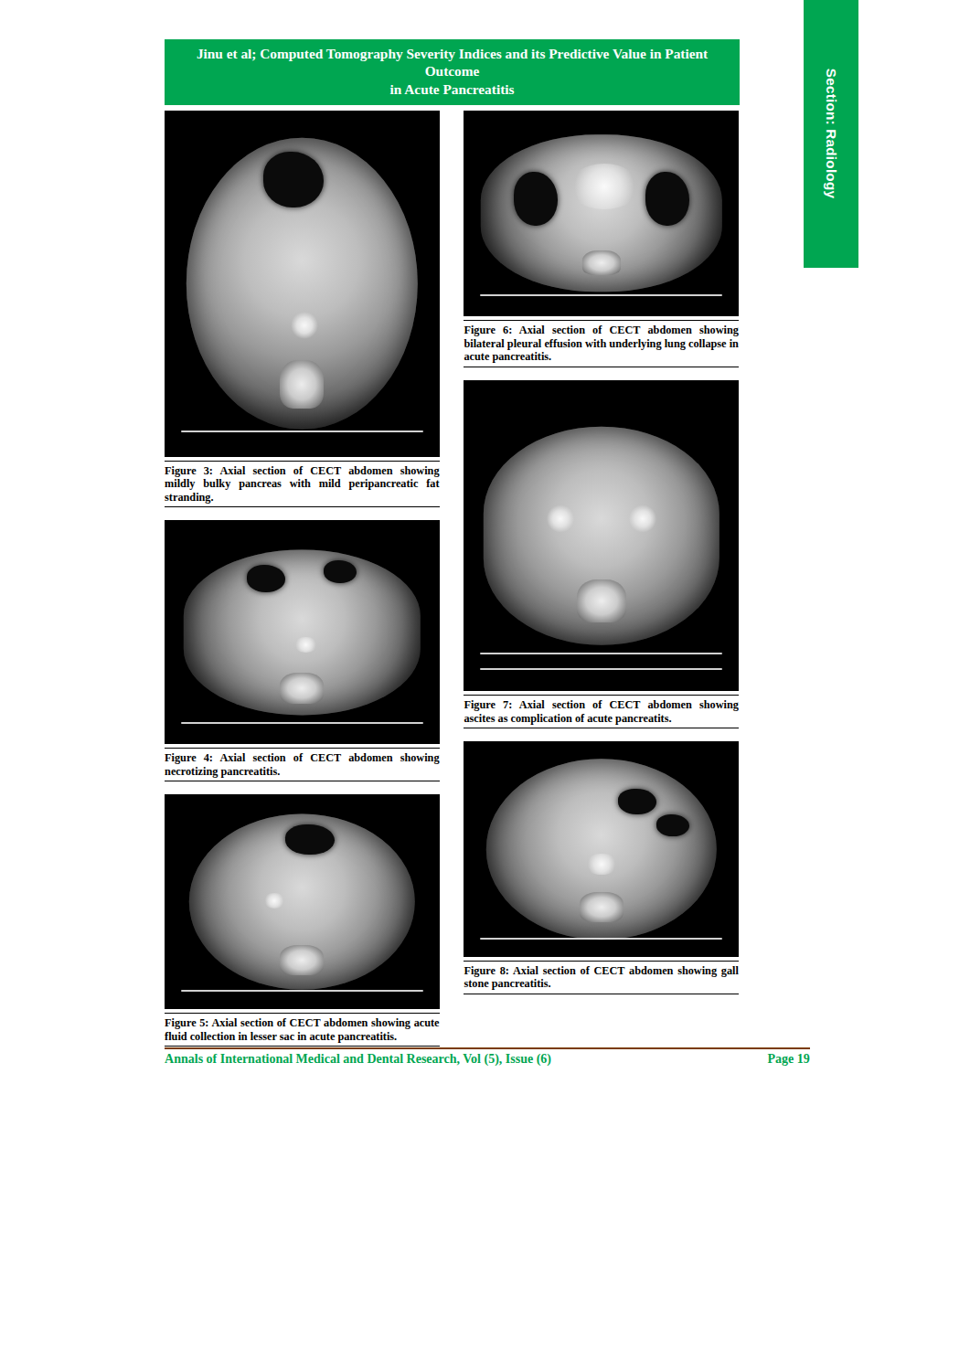Section: Radiology
Jinu et al; Computed Tomography Severity Indices and its Predictive Value in Patient Outcome
in Acute Pancreatitis
Figure 3: Axial section of CECT abdomen showing mildly bulky pancreas with mild peripancreatic fat stranding.
Figure 4: Axial section of CECT abdomen showing necrotizing pancreatitis.
Figure 5: Axial section of CECT abdomen showing acute fluid collection in lesser sac in acute pancreatitis.
Figure 6: Axial section of CECT abdomen showing bilateral pleural effusion with underlying lung collapse in acute pancreatitis.
Figure 7: Axial section of CECT abdomen showing ascites as complication of acute pancreatits.
Figure 8: Axial section of CECT abdomen showing gall stone pancreatitis.
Annals of International Medical and Dental Research, Vol (5), Issue (6)
Page 19